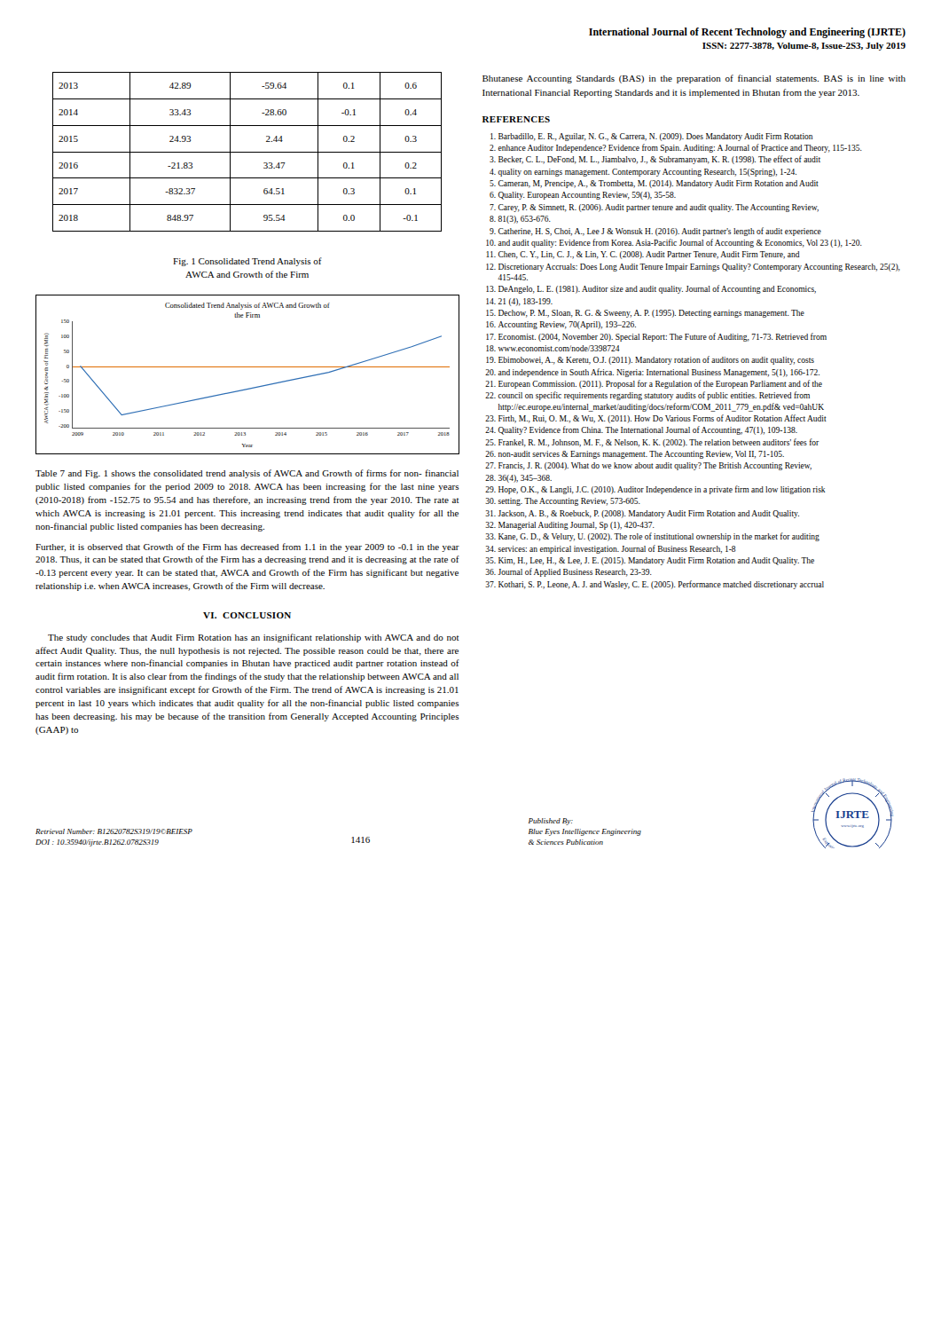International Journal of Recent Technology and Engineering (IJRTE)
ISSN: 2277-3878, Volume-8, Issue-2S3, July 2019
| 2013 | 42.89 | -59.64 | 0.1 | 0.6 |
| 2014 | 33.43 | -28.60 | -0.1 | 0.4 |
| 2015 | 24.93 | 2.44 | 0.2 | 0.3 |
| 2016 | -21.83 | 33.47 | 0.1 | 0.2 |
| 2017 | -832.37 | 64.51 | 0.3 | 0.1 |
| 2018 | 848.97 | 95.54 | 0.0 | -0.1 |
Fig. 1 Consolidated Trend Analysis of
AWCA and Growth of the Firm
Consolidated Trend Analysis of AWCA and Growth of
the Firm
AWCA (Mln) & Growth of Firm (Mln)
150 100 50 0 -50 -100 -150 -200
2009201020112012201320142015201620172018
Year
Table 7 and Fig. 1 shows the consolidated trend analysis of AWCA and Growth of firms for non- financial public listed companies for the period 2009 to 2018. AWCA has been increasing for the last nine years (2010-2018) from -152.75 to 95.54 and has therefore, an increasing trend from the year 2010. The rate at which AWCA is increasing is 21.01 percent. This increasing trend indicates that audit quality for all the non-financial public listed companies has been decreasing.
Further, it is observed that Growth of the Firm has decreased from 1.1 in the year 2009 to -0.1 in the year 2018. Thus, it can be stated that Growth of the Firm has a decreasing trend and it is decreasing at the rate of -0.13 percent every year. It can be stated that, AWCA and Growth of the Firm has significant but negative relationship i.e. when AWCA increases, Growth of the Firm will decrease.
VI. CONCLUSION
The study concludes that Audit Firm Rotation has an insignificant relationship with AWCA and do not affect Audit Quality. Thus, the null hypothesis is not rejected. The possible reason could be that, there are certain instances where non-financial companies in Bhutan have practiced audit partner rotation instead of audit firm rotation. It is also clear from the findings of the study that the relationship between AWCA and all control variables are insignificant except for Growth of the Firm. The trend of AWCA is increasing is 21.01 percent in last 10 years which indicates that audit quality for all the non-financial public listed companies has been decreasing. his may be because of the transition from Generally Accepted Accounting Principles (GAAP) to
Bhutanese Accounting Standards (BAS) in the preparation of financial statements. BAS is in line with International Financial Reporting Standards and it is implemented in Bhutan from the year 2013.
REFERENCES
Barbadillo, E. R., Aguilar, N. G., & Carrera, N. (2009). Does Mandatory Audit Firm Rotation
enhance Auditor Independence? Evidence from Spain. Auditing: A Journal of Practice and Theory, 115-135.
Becker, C. L., DeFond, M. L., Jiambalvo, J., & Subramanyam, K. R. (1998). The effect of audit
quality on earnings management. Contemporary Accounting Research, 15(Spring), 1-24.
Cameran, M, Prencipe, A., & Trombetta, M. (2014). Mandatory Audit Firm Rotation and Audit
Quality. European Accounting Review, 59(4), 35-58.
Carey, P. & Simnett, R. (2006). Audit partner tenure and audit quality. The Accounting Review,
81(3), 653-676.
Catherine, H. S, Choi, A., Lee J & Wonsuk H. (2016). Audit partner's length of audit experience
and audit quality: Evidence from Korea. Asia-Pacific Journal of Accounting & Economics, Vol 23 (1), 1-20.
Chen, C. Y., Lin, C. J., & Lin, Y. C. (2008). Audit Partner Tenure, Audit Firm Tenure, and
Discretionary Accruals: Does Long Audit Tenure Impair Earnings Quality? Contemporary Accounting Research, 25(2), 415-445.
DeAngelo, L. E. (1981). Auditor size and audit quality. Journal of Accounting and Economics,
21 (4), 183-199.
Dechow, P. M., Sloan, R. G. & Sweeny, A. P. (1995). Detecting earnings management. The
Accounting Review, 70(April), 193–226.
Economist. (2004, November 20). Special Report: The Future of Auditing, 71-73. Retrieved from
www.economist.com/node/3398724
Ebimobowei, A., & Keretu, O.J. (2011). Mandatory rotation of auditors on audit quality, costs
and independence in South Africa. Nigeria: International Business Management, 5(1), 166-172.
European Commission. (2011). Proposal for a Regulation of the European Parliament and of the
council on specific requirements regarding statutory audits of public entities. Retrieved from http://ec.europe.eu/internal_market/auditing/docs/reform/COM_2011_779_en.pdf& ved=0ahUK
Firth, M., Rui, O. M., & Wu, X. (2011). How Do Various Forms of Auditor Rotation Affect Audit
Quality? Evidence from China. The International Journal of Accounting, 47(1), 109-138.
Frankel, R. M., Johnson, M. F., & Nelson, K. K. (2002). The relation between auditors' fees for
non-audit services & Earnings management. The Accounting Review, Vol II, 71-105.
Francis, J. R. (2004). What do we know about audit quality? The British Accounting Review,
36(4), 345–368.
Hope, O.K., & Langli, J.C. (2010). Auditor Independence in a private firm and low litigation risk
setting. The Accounting Review, 573-605.
Jackson, A. B., & Roebuck, P. (2008). Mandatory Audit Firm Rotation and Audit Quality.
Managerial Auditing Journal, Sp (1), 420-437.
Kane, G. D., & Velury, U. (2002). The role of institutional ownership in the market for auditing
services: an empirical investigation. Journal of Business Research, 1-8
Kim, H., Lee, H., & Lee, J. E. (2015). Mandatory Audit Firm Rotation and Audit Quality. The
Journal of Applied Business Research, 23-39.
Kothari, S. P., Leone, A. J. and Wasley, C. E. (2005). Performance matched discretionary accrual
Retrieval Number: B12620782S319/19©BEIESP
DOI : 10.35940/ijrte.B1262.0782S319
1416
Published By:
Blue Eyes Intelligence Engineering
& Sciences Publication
International Journal of Recent Technology and Engineering Exploring Innovation IJRTE www.ijrte.org